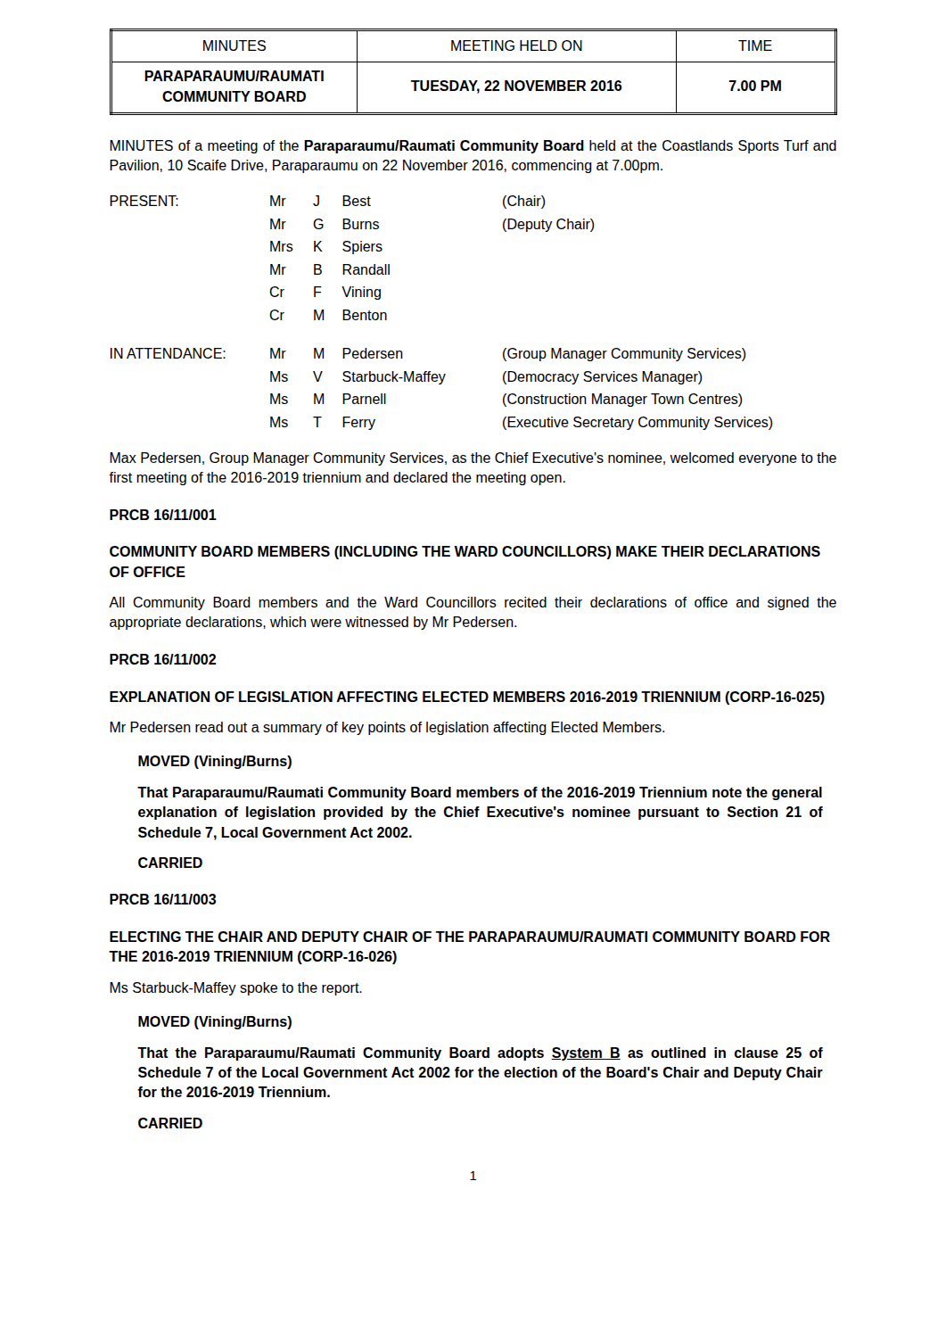| MINUTES | MEETING HELD ON | TIME |
| PARAPARAUMU/RAUMATI COMMUNITY BOARD | TUESDAY, 22 NOVEMBER 2016 | 7.00 PM |
MINUTES of a meeting of the Paraparaumu/Raumati Community Board held at the Coastlands Sports Turf and Pavilion, 10 Scaife Drive, Paraparaumu on 22 November 2016, commencing at 7.00pm.
| PRESENT: | Mr | J | Best | (Chair) |
| | Mr | G | Burns | (Deputy Chair) |
| | Mrs | K | Spiers | |
| | Mr | B | Randall | |
| | Cr | F | Vining | |
| | Cr | M | Benton | |
| IN ATTENDANCE: | Mr | M | Pedersen | (Group Manager Community Services) |
| | Ms | V | Starbuck-Maffey | (Democracy Services Manager) |
| | Ms | M | Parnell | (Construction Manager Town Centres) |
| | Ms | T | Ferry | (Executive Secretary Community Services) |
Max Pedersen, Group Manager Community Services, as the Chief Executive's nominee, welcomed everyone to the first meeting of the 2016-2019 triennium and declared the meeting open.
PRCB 16/11/001
Community Board Members (including the Ward Councillors) make their Declarations of Office
All Community Board members and the Ward Councillors recited their declarations of office and signed the appropriate declarations, which were witnessed by Mr Pedersen.
PRCB 16/11/002
Explanation of Legislation Affecting Elected Members 2016-2019 Triennium (CORP-16-025)
Mr Pedersen read out a summary of key points of legislation affecting Elected Members.
MOVED (Vining/Burns)
That Paraparaumu/Raumati Community Board members of the 2016-2019 Triennium note the general explanation of legislation provided by the Chief Executive's nominee pursuant to Section 21 of Schedule 7, Local Government Act 2002.
CARRIED
PRCB 16/11/003
Electing the Chair and Deputy Chair of the Paraparaumu/Raumati Community Board for the 2016-2019 Triennium (CORP-16-026)
Ms Starbuck-Maffey spoke to the report.
MOVED (Vining/Burns)
That the Paraparaumu/Raumati Community Board adopts System B as outlined in clause 25 of Schedule 7 of the Local Government Act 2002 for the election of the Board's Chair and Deputy Chair for the 2016-2019 Triennium.
CARRIED
1